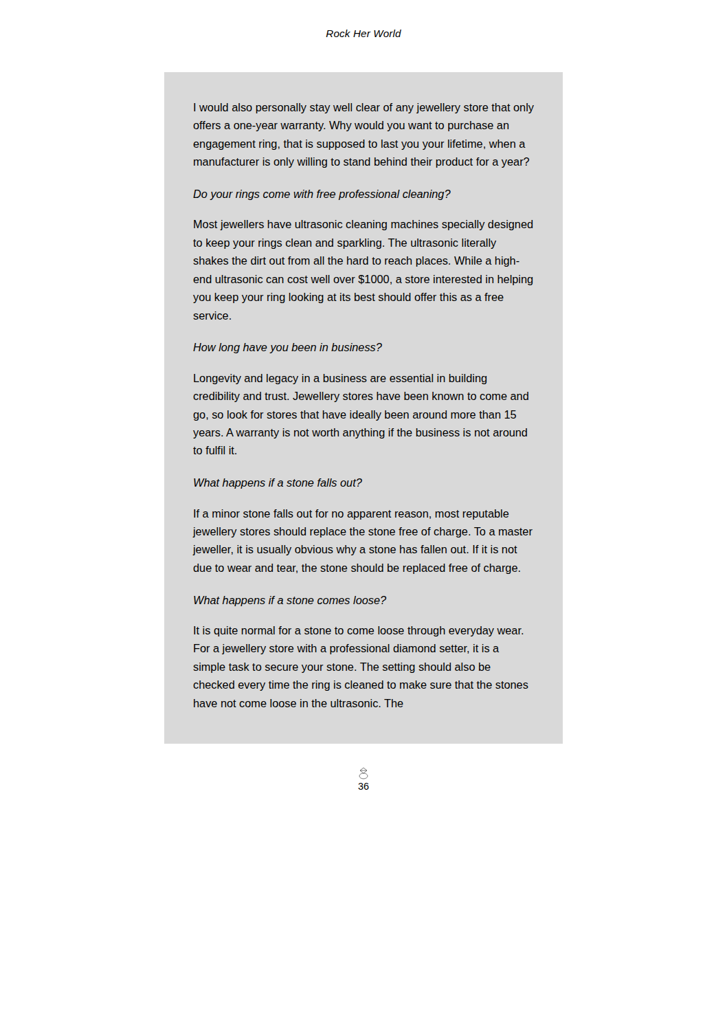Rock Her World
I would also personally stay well clear of any jewellery store that only offers a one-year warranty. Why would you want to purchase an engagement ring, that is supposed to last you your lifetime, when a manufacturer is only willing to stand behind their product for a year?
Do your rings come with free professional cleaning?
Most jewellers have ultrasonic cleaning machines specially designed to keep your rings clean and sparkling. The ultrasonic literally shakes the dirt out from all the hard to reach places. While a high-end ultrasonic can cost well over $1000, a store interested in helping you keep your ring looking at its best should offer this as a free service.
How long have you been in business?
Longevity and legacy in a business are essential in building credibility and trust. Jewellery stores have been known to come and go, so look for stores that have ideally been around more than 15 years. A warranty is not worth anything if the business is not around to fulfil it.
What happens if a stone falls out?
If a minor stone falls out for no apparent reason, most reputable jewellery stores should replace the stone free of charge. To a master jeweller, it is usually obvious why a stone has fallen out. If it is not due to wear and tear, the stone should be replaced free of charge.
What happens if a stone comes loose?
It is quite normal for a stone to come loose through everyday wear. For a jewellery store with a professional diamond setter, it is a simple task to secure your stone. The setting should also be checked every time the ring is cleaned to make sure that the stones have not come loose in the ultrasonic. The
36